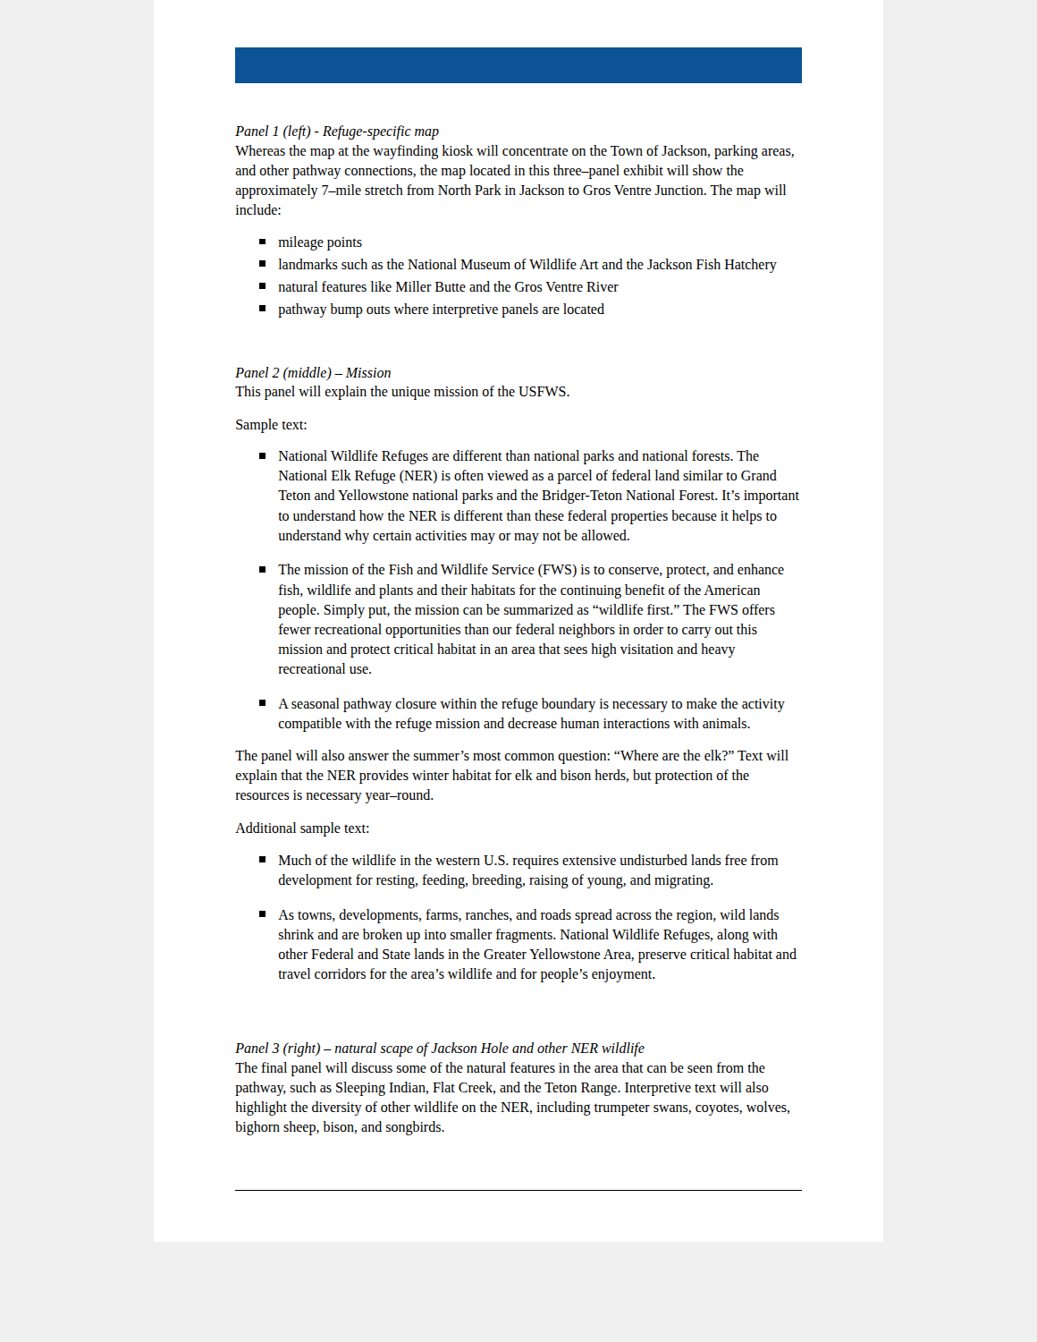Panel 1 (left) - Refuge-specific map
Whereas the map at the wayfinding kiosk will concentrate on the Town of Jackson, parking areas, and other pathway connections, the map located in this three–panel exhibit will show the approximately 7–mile stretch from North Park in Jackson to Gros Ventre Junction. The map will include:
mileage points
landmarks such as the National Museum of Wildlife Art and the Jackson Fish Hatchery
natural features like Miller Butte and the Gros Ventre River
pathway bump outs where interpretive panels are located
Panel 2 (middle) – Mission
This panel will explain the unique mission of the USFWS.
Sample text:
National Wildlife Refuges are different than national parks and national forests. The National Elk Refuge (NER) is often viewed as a parcel of federal land similar to Grand Teton and Yellowstone national parks and the Bridger-Teton National Forest. It’s important to understand how the NER is different than these federal properties because it helps to understand why certain activities may or may not be allowed.
The mission of the Fish and Wildlife Service (FWS) is to conserve, protect, and enhance fish, wildlife and plants and their habitats for the continuing benefit of the American people. Simply put, the mission can be summarized as “wildlife first.” The FWS offers fewer recreational opportunities than our federal neighbors in order to carry out this mission and protect critical habitat in an area that sees high visitation and heavy recreational use.
A seasonal pathway closure within the refuge boundary is necessary to make the activity compatible with the refuge mission and decrease human interactions with animals.
The panel will also answer the summer’s most common question: “Where are the elk?” Text will explain that the NER provides winter habitat for elk and bison herds, but protection of the resources is necessary year–round.
Additional sample text:
Much of the wildlife in the western U.S. requires extensive undisturbed lands free from development for resting, feeding, breeding, raising of young, and migrating.
As towns, developments, farms, ranches, and roads spread across the region, wild lands shrink and are broken up into smaller fragments. National Wildlife Refuges, along with other Federal and State lands in the Greater Yellowstone Area, preserve critical habitat and travel corridors for the area’s wildlife and for people’s enjoyment.
Panel 3 (right) – natural scape of Jackson Hole and other NER wildlife
The final panel will discuss some of the natural features in the area that can be seen from the pathway, such as Sleeping Indian, Flat Creek, and the Teton Range. Interpretive text will also highlight the diversity of other wildlife on the NER, including trumpeter swans, coyotes, wolves, bighorn sheep, bison, and songbirds.